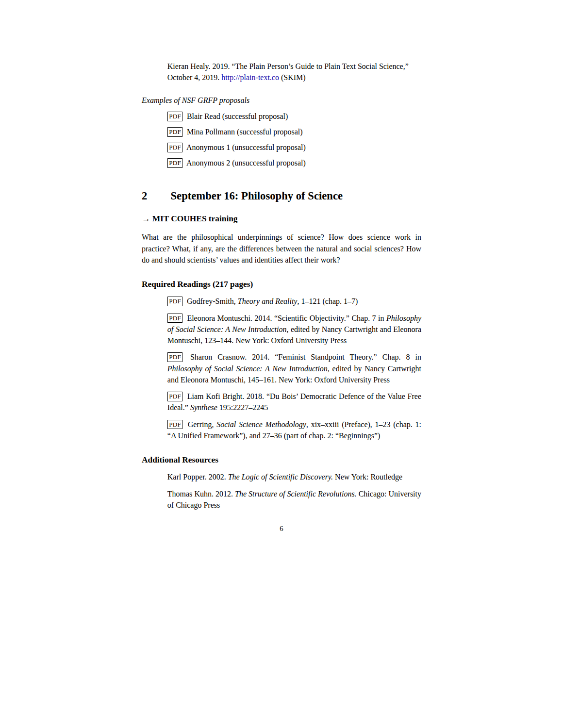Kieran Healy. 2019. “The Plain Person’s Guide to Plain Text Social Science,” October 4, 2019. http://plain-text.co (SKIM)
Examples of NSF GRFP proposals
PDF Blair Read (successful proposal)
PDF Mina Pollmann (successful proposal)
PDF Anonymous 1 (unsuccessful proposal)
PDF Anonymous 2 (unsuccessful proposal)
2 September 16: Philosophy of Science
→ MIT COUHES training
What are the philosophical underpinnings of science? How does science work in practice? What, if any, are the differences between the natural and social sciences? How do and should scientists’ values and identities affect their work?
Required Readings (217 pages)
PDF Godfrey-Smith, Theory and Reality, 1–121 (chap. 1–7)
PDF Eleonora Montuschi. 2014. “Scientific Objectivity.” Chap. 7 in Philosophy of Social Science: A New Introduction, edited by Nancy Cartwright and Eleonora Montuschi, 123–144. New York: Oxford University Press
PDF Sharon Crasnow. 2014. “Feminist Standpoint Theory.” Chap. 8 in Philosophy of Social Science: A New Introduction, edited by Nancy Cartwright and Eleonora Montuschi, 145–161. New York: Oxford University Press
PDF Liam Kofi Bright. 2018. “Du Bois’ Democratic Defence of the Value Free Ideal.” Synthese 195:2227–2245
PDF Gerring, Social Science Methodology, xix–xxiii (Preface), 1–23 (chap. 1: “A Unified Framework”), and 27–36 (part of chap. 2: “Beginnings”)
Additional Resources
Karl Popper. 2002. The Logic of Scientific Discovery. New York: Routledge
Thomas Kuhn. 2012. The Structure of Scientific Revolutions. Chicago: University of Chicago Press
6